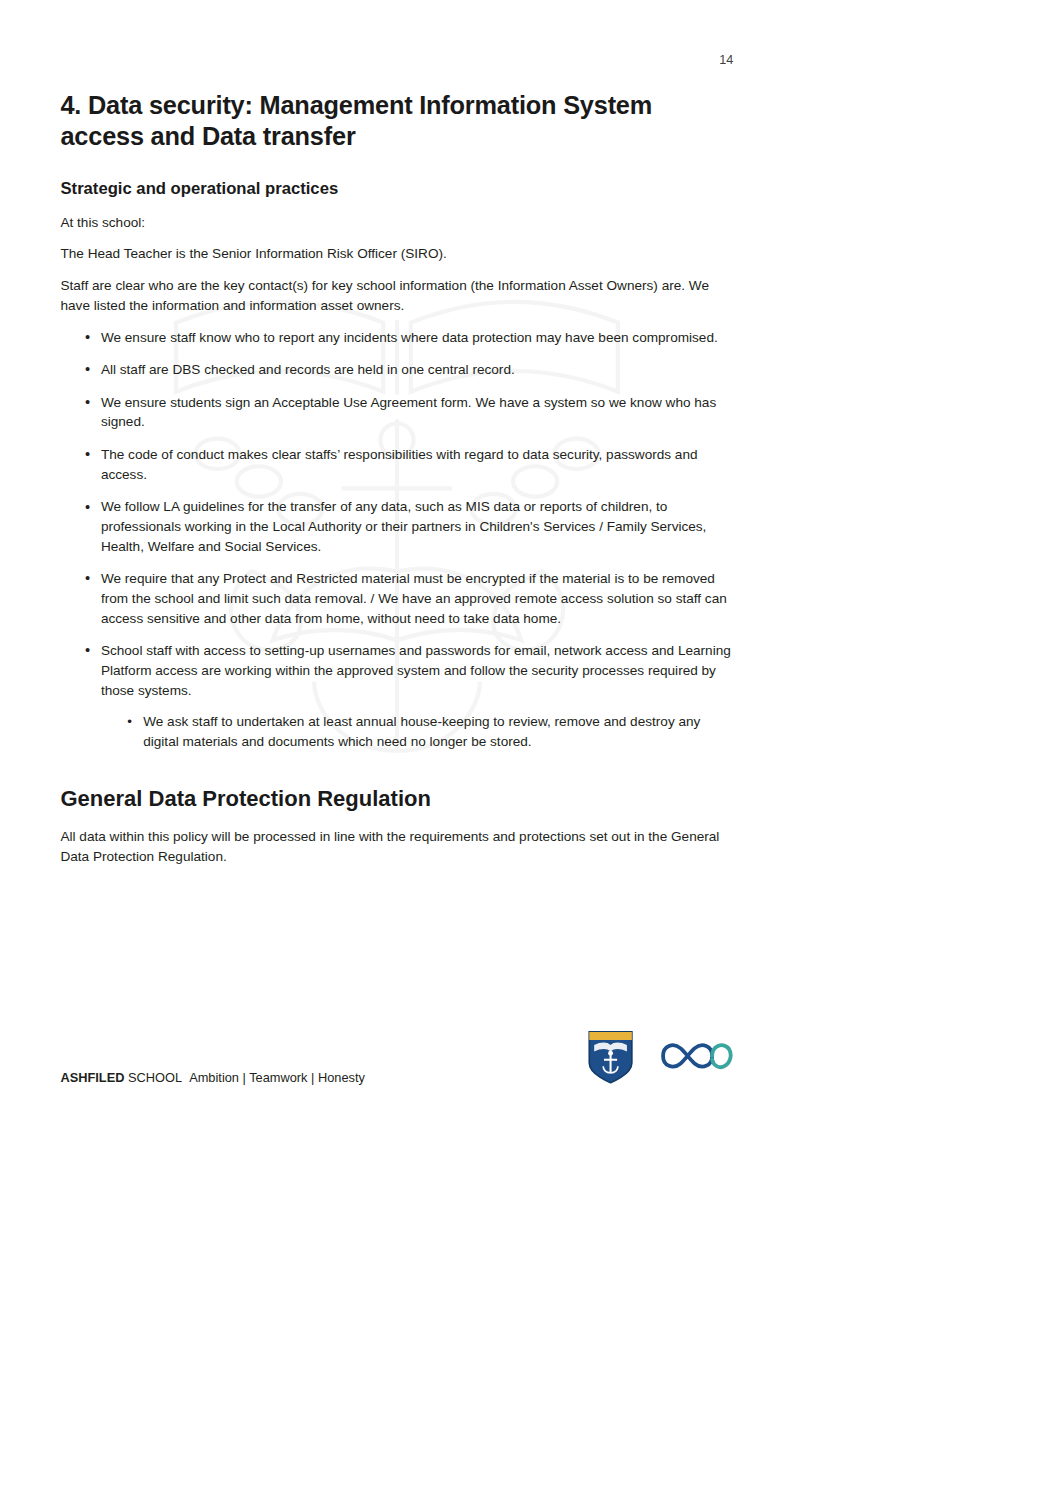14
4. Data security: Management Information System access and Data transfer
Strategic and operational practices
At this school:
The Head Teacher is the Senior Information Risk Officer (SIRO).
Staff are clear who are the key contact(s) for key school information (the Information Asset Owners) are. We have listed the information and information asset owners.
We ensure staff know who to report any incidents where data protection may have been compromised.
All staff are DBS checked and records are held in one central record.
We ensure students sign an Acceptable Use Agreement form. We have a system so we know who has signed.
The code of conduct makes clear staffs’ responsibilities with regard to data security, passwords and access.
We follow LA guidelines for the transfer of any data, such as MIS data or reports of children, to professionals working in the Local Authority or their partners in Children's Services / Family Services, Health, Welfare and Social Services.
We require that any Protect and Restricted material must be encrypted if the material is to be removed from the school and limit such data removal. / We have an approved remote access solution so staff can access sensitive and other data from home, without need to take data home.
School staff with access to setting-up usernames and passwords for email, network access and Learning Platform access are working within the approved system and follow the security processes required by those systems.
We ask staff to undertaken at least annual house-keeping to review, remove and destroy any digital materials and documents which need no longer be stored.
General Data Protection Regulation
All data within this policy will be processed in line with the requirements and protections set out in the General Data Protection Regulation.
ASHFILED SCHOOL Ambition | Teamwork | Honesty